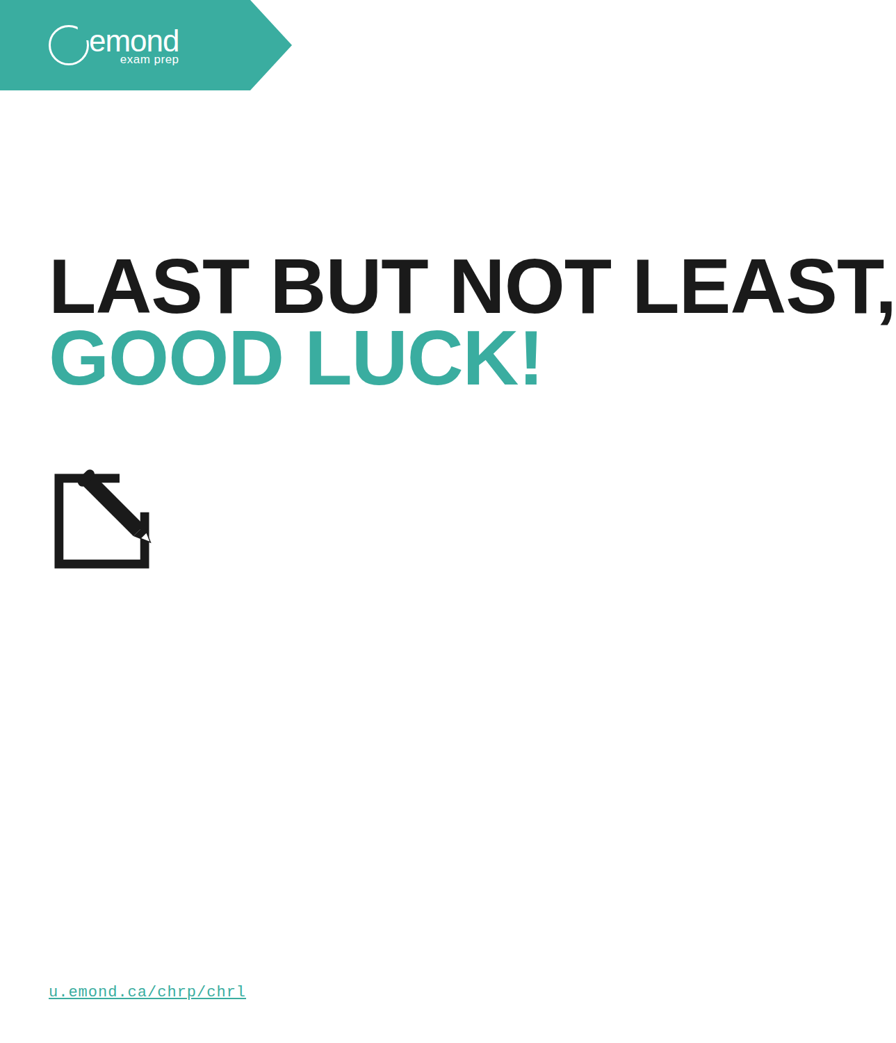emond exam prep
Last but not least, Good luck!
u.emond.ca/chrp/chrl